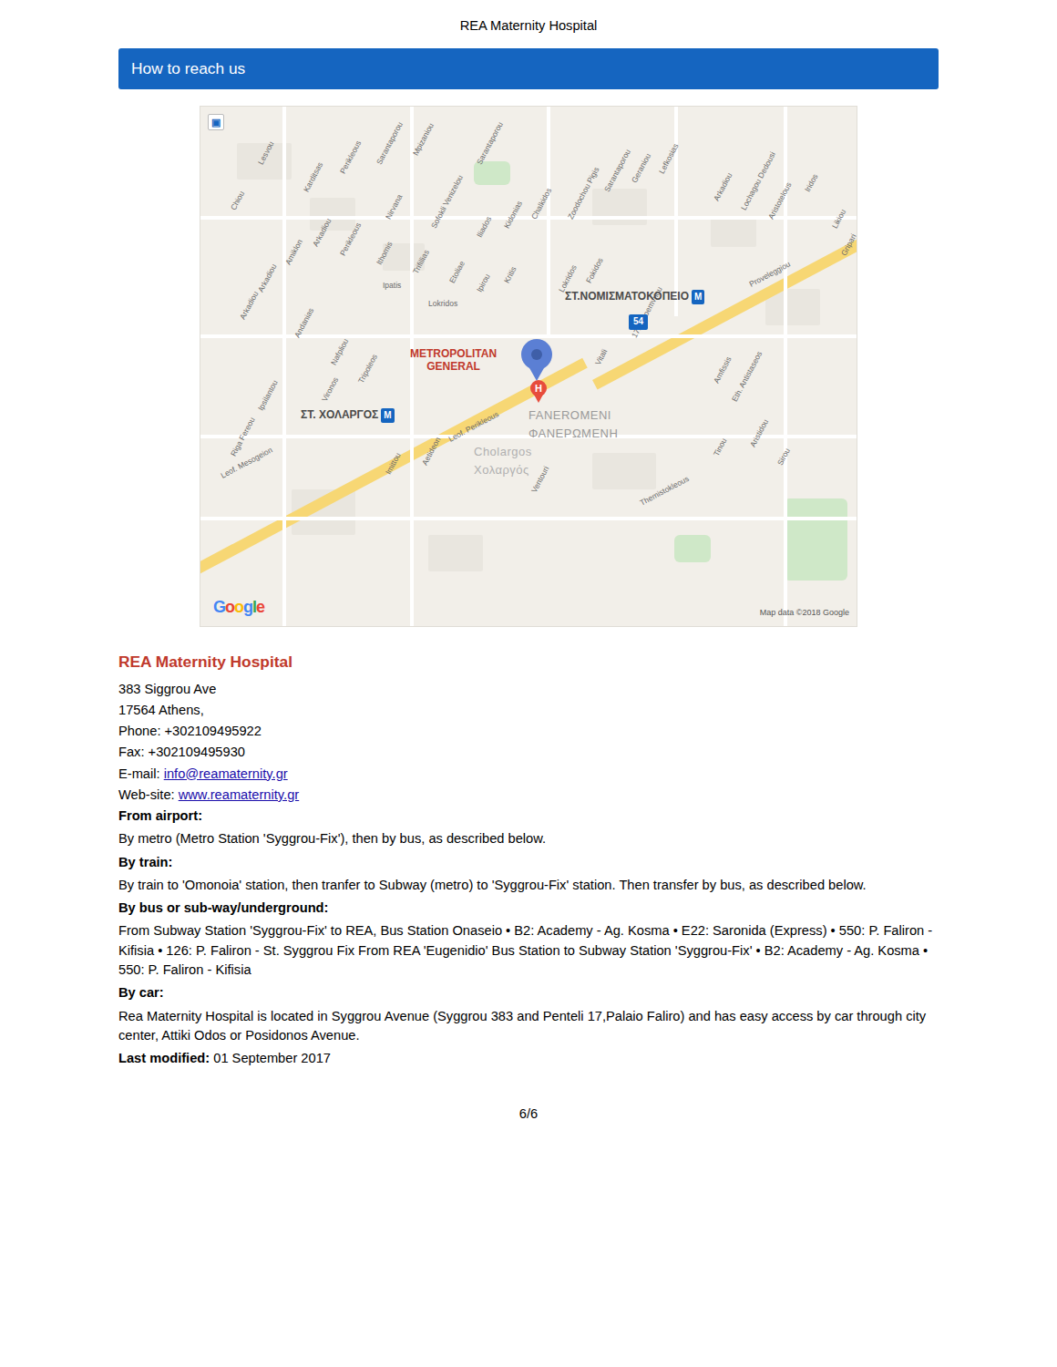REA Maternity Hospital
How to reach us
▣
Lesvou
Chiou
Karditsas
Perikleous
Sarantaporou
Mpizaniou
Sarantaporou
Nirvana
Sofokli Venizelou
Iliados
Kidonias
Chalkidos
Kritis
Ipirou
Etoliae
Trifillias
Ithomis
Perikleous
Arkadiou
Amiklon
Arkadiou
Arkadiou
Andanias
Nafpliou
Tripoleos
Vironos
Ipsilantou
Riga Fereou
Imittou
Aetideon
Ipatis
Lokridos
Lokridos
Fokidos
Zoodochou Pigis
Sarantaporou
Geraniou
Lefkosias
Arkadiou
Lochagou Dedousi
Aristotelous
Iridos
Likiou
Gripari
Proveleggiou
171s Noemvriou
Vitali
Amfissis
Eth. Antistaseos
Tinou
Aristidou
Sirou
Themistokleous
Ventouri
Leof. Perikleous
Leof. Mesogeion
ΣΤ.ΝΟΜΙΣΜΑΤΟΚΟΠΕΙΟM
ΣΤ. ΧΟΛΑΡΓΟΣM
FANEROMENI
ΦΑΝΕΡΩΜΕΝΗ
Cholargos
Χολαργός
METROPOLITAN
GENERAL
54
Google
Map data ©2018 Google
REA Maternity Hospital
383 Siggrou Ave
17564 Athens,
Phone: +302109495922
Fax: +302109495930
E-mail: info@reamaternity.gr
Web-site: www.reamaternity.gr
From airport:
By metro (Metro Station 'Syggrou-Fix'), then by bus, as described below.
By train:
By train to 'Omonoia' station, then tranfer to Subway (metro) to 'Syggrou-Fix' station. Then transfer by bus, as described below.
By bus or sub-way/underground:
From Subway Station 'Syggrou-Fix' to REA, Bus Station Onaseio • B2: Academy - Ag. Kosma • E22: Saronida (Express) • 550: P. Faliron - Kifisia • 126: P. Faliron - St. Syggrou Fix From REA 'Eugenidio' Bus Station to Subway Station 'Syggrou-Fix' • B2: Academy - Ag. Kosma • 550: P. Faliron - Kifisia
By car:
Rea Maternity Hospital is located in Syggrou Avenue (Syggrou 383 and Penteli 17,Palaio Faliro) and has easy access by car through city center, Attiki Odos or Posidonos Avenue.
Last modified: 01 September 2017
6/6